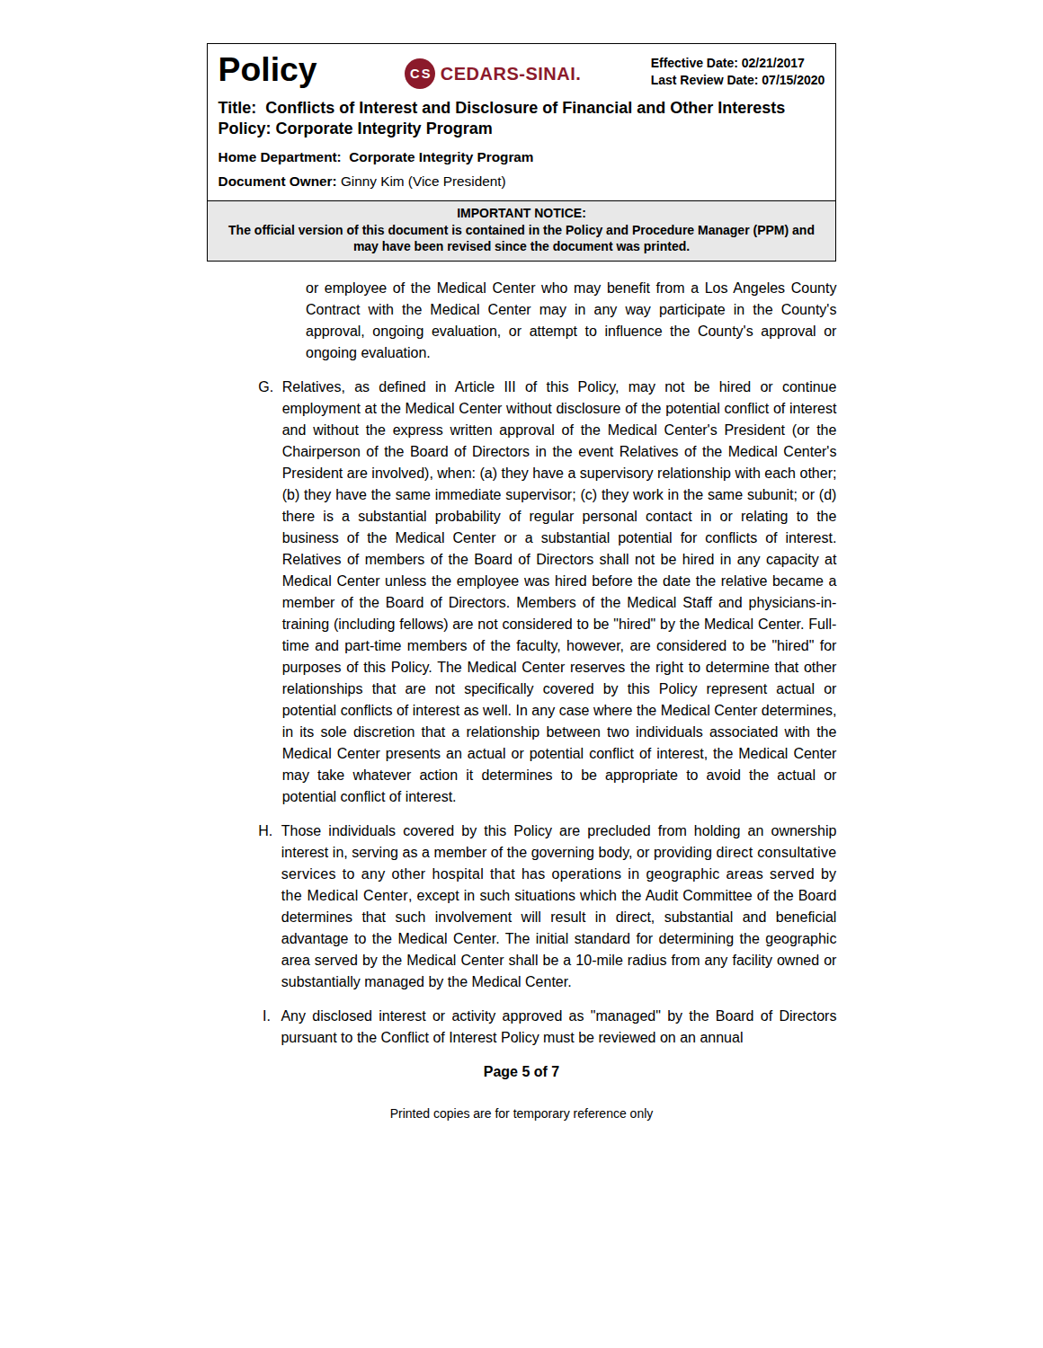Policy
C S
CEDARS-SINAI.
Effective Date: 02/21/2017
Last Review Date: 07/15/2020
Title: Conflicts of Interest and Disclosure of Financial and Other Interests Policy: Corporate Integrity Program
Home Department: Corporate Integrity Program
Document Owner: Ginny Kim (Vice President)
IMPORTANT NOTICE:
The official version of this document is contained in the Policy and Procedure Manager (PPM) and may have been revised since the document was printed.
or employee of the Medical Center who may benefit from a Los Angeles County Contract with the Medical Center may in any way participate in the County's approval, ongoing evaluation, or attempt to influence the County's approval or ongoing evaluation.
G.
Relatives, as defined in Article III of this Policy, may not be hired or continue employment at the Medical Center without disclosure of the potential conflict of interest and without the express written approval of the Medical Center's President (or the Chairperson of the Board of Directors in the event Relatives of the Medical Center's President are involved), when: (a) they have a supervisory relationship with each other; (b) they have the same immediate supervisor; (c) they work in the same subunit; or (d) there is a substantial probability of regular personal contact in or relating to the business of the Medical Center or a substantial potential for conflicts of interest. Relatives of members of the Board of Directors shall not be hired in any capacity at Medical Center unless the employee was hired before the date the relative became a member of the Board of Directors. Members of the Medical Staff and physicians-in-training (including fellows) are not considered to be "hired" by the Medical Center. Full-time and part-time members of the faculty, however, are considered to be "hired" for purposes of this Policy. The Medical Center reserves the right to determine that other relationships that are not specifically covered by this Policy represent actual or potential conflicts of interest as well. In any case where the Medical Center determines, in its sole discretion that a relationship between two individuals associated with the Medical Center presents an actual or potential conflict of interest, the Medical Center may take whatever action it determines to be appropriate to avoid the actual or potential conflict of interest.
H.
Those individuals covered by this Policy are precluded from holding an ownership interest in, serving as a member of the governing body, or providing direct consultative services to any other hospital that has operations in geographic areas served by the Medical Center, except in such situations which the Audit Committee of the Board determines that such involvement will result in direct, substantial and beneficial advantage to the Medical Center. The initial standard for determining the geographic area served by the Medical Center shall be a 10-mile radius from any facility owned or substantially managed by the Medical Center.
I.
Any disclosed interest or activity approved as "managed" by the Board of Directors pursuant to the Conflict of Interest Policy must be reviewed on an annual
Page 5 of 7
Printed copies are for temporary reference only